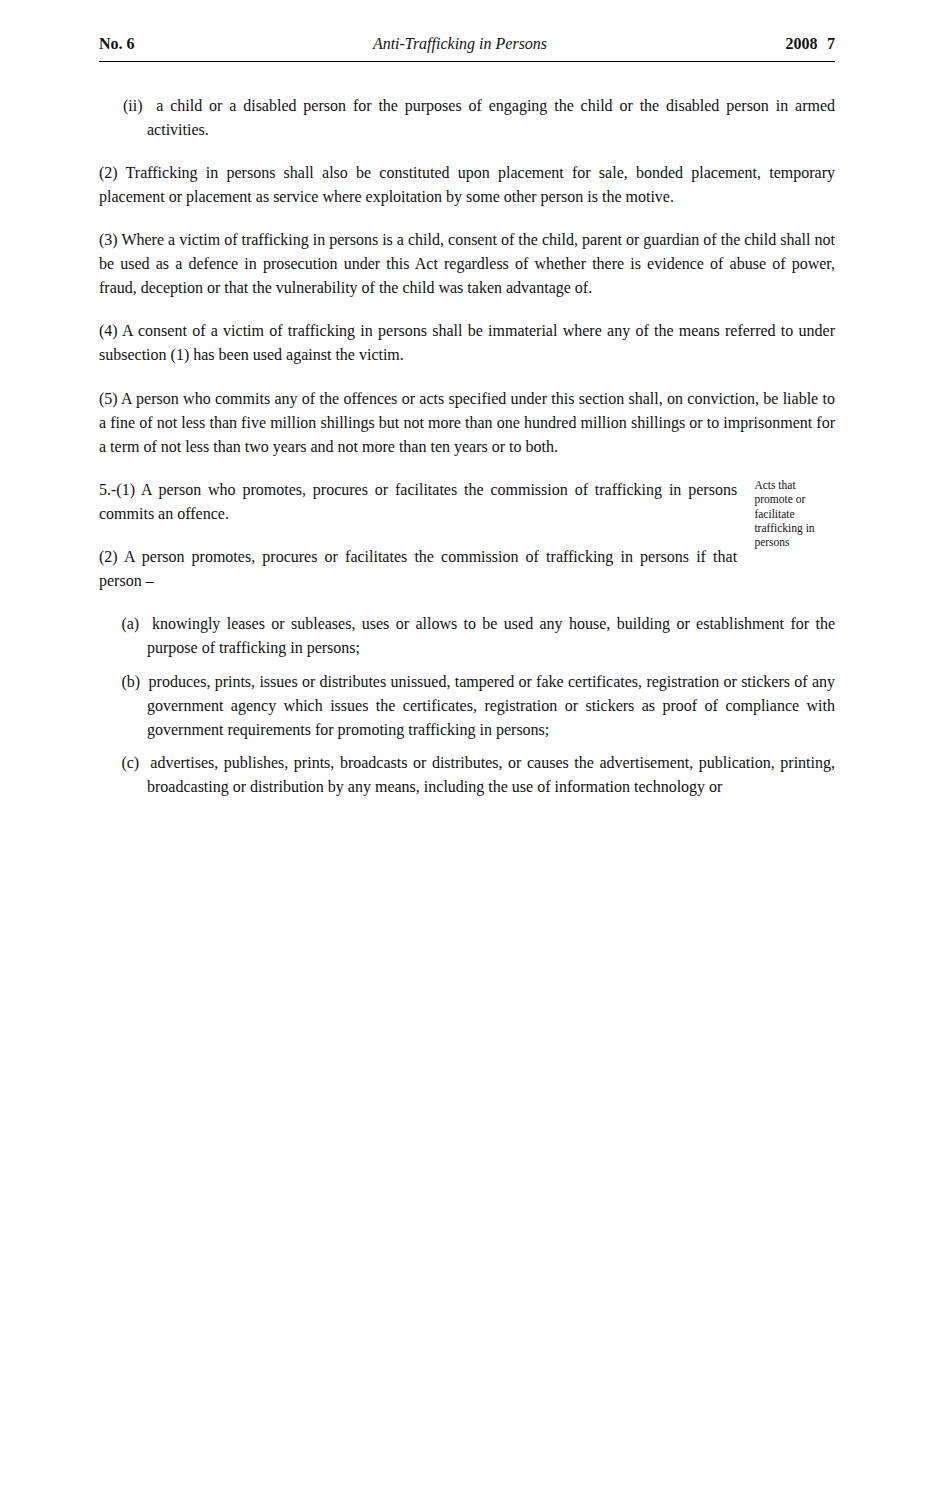No. 6 Anti-Trafficking in Persons 20087
(ii) a child or a disabled person for the purposes of engaging the child or the disabled person in armed activities.
(2) Trafficking in persons shall also be constituted upon placement for sale, bonded placement, temporary placement or placement as service where exploitation by some other person is the motive.
(3) Where a victim of trafficking in persons is a child, consent of the child, parent or guardian of the child shall not be used as a defence in prosecution under this Act regardless of whether there is evidence of abuse of power, fraud, deception or that the vulnerability of the child was taken advantage of.
(4) A consent of a victim of trafficking in persons shall be immaterial where any of the means referred to under subsection (1) has been used against the victim.
(5) A person who commits any of the offences or acts specified under this section shall, on conviction, be liable to a fine of not less than five million shillings but not more than one hundred million shillings or to imprisonment for a term of not less than two years and not more than ten years or to both.
Acts that promote or facilitate trafficking in persons
5.-(1) A person who promotes, procures or facilitates the commission of trafficking in persons commits an offence.
(2) A person promotes, procures or facilitates the commission of trafficking in persons if that person –
(a) knowingly leases or subleases, uses or allows to be used any house, building or establishment for the purpose of trafficking in persons;
(b) produces, prints, issues or distributes unissued, tampered or fake certificates, registration or stickers of any government agency which issues the certificates, registration or stickers as proof of compliance with government requirements for promoting trafficking in persons;
(c) advertises, publishes, prints, broadcasts or distributes, or causes the advertisement, publication, printing, broadcasting or distribution by any means, including the use of information technology or